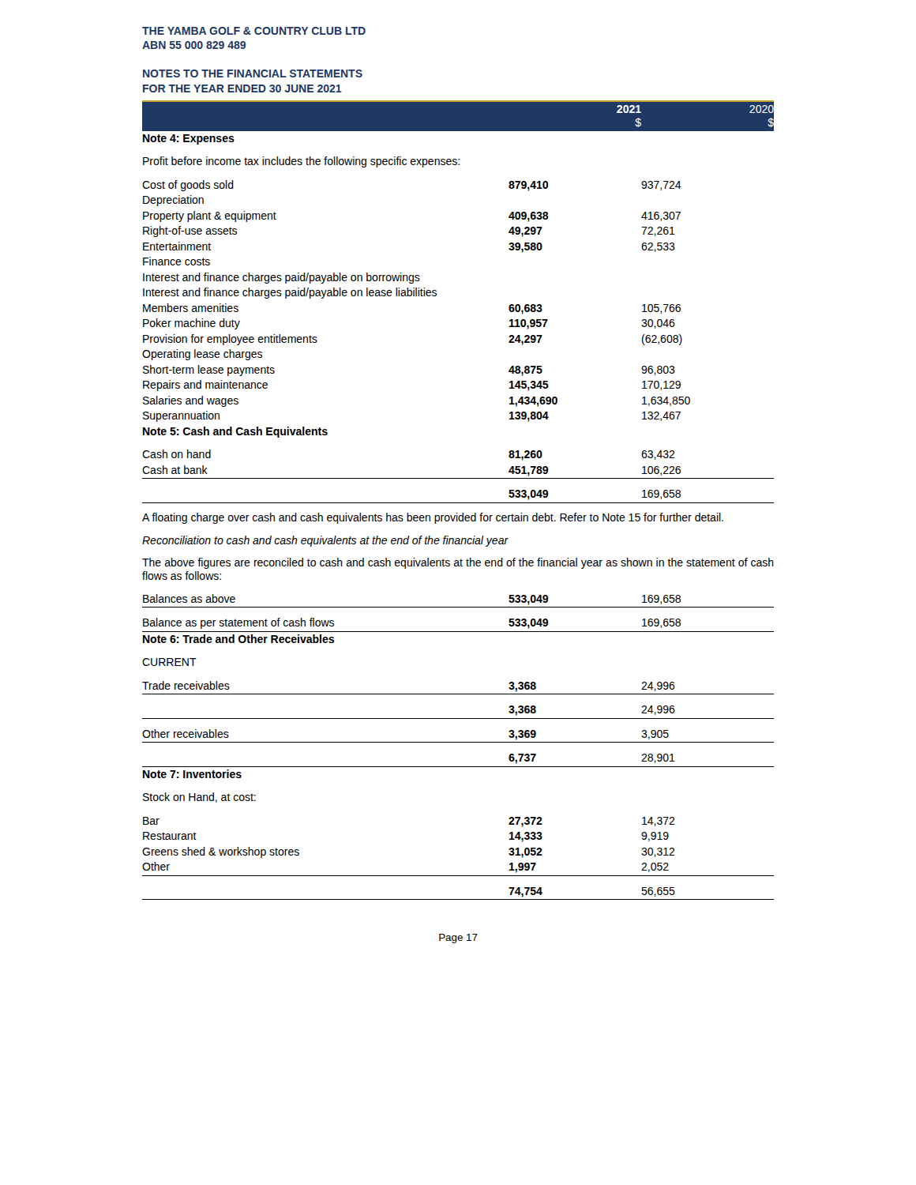THE YAMBA GOLF & COUNTRY CLUB LTD
ABN 55 000 829 489
NOTES TO THE FINANCIAL STATEMENTS
FOR THE YEAR ENDED 30 JUNE 2021
| | 2021 $ | 2020 $ |
| Note 4: Expenses | | |
| Profit before income tax includes the following specific expenses: | | |
| Cost of goods sold | 879,410 | 937,724 |
| Depreciation | | |
| Property plant & equipment | 409,638 | 416,307 |
| Right-of-use assets | 49,297 | 72,261 |
| Entertainment | 39,580 | 62,533 |
| Finance costs | | |
| Interest and finance charges paid/payable on borrowings | | |
| Interest and finance charges paid/payable on lease liabilities | | |
| Members amenities | 60,683 | 105,766 |
| Poker machine duty | 110,957 | 30,046 |
| Provision for employee entitlements | 24,297 | (62,608) |
| Operating lease charges | | |
| Short-term lease payments | 48,875 | 96,803 |
| Repairs and maintenance | 145,345 | 170,129 |
| Salaries and wages | 1,434,690 | 1,634,850 |
| Superannuation | 139,804 | 132,467 |
| Note 5: Cash and Cash Equivalents | | |
| Cash on hand | 81,260 | 63,432 |
| Cash at bank | 451,789 | 106,226 |
| | 533,049 | 169,658 |
A floating charge over cash and cash equivalents has been provided for certain debt. Refer to Note 15 for further detail.
Reconciliation to cash and cash equivalents at the end of the financial year
The above figures are reconciled to cash and cash equivalents at the end of the financial year as shown in the statement of cash flows as follows:
| Balances as above | 533,049 | 169,658 |
| Balance as per statement of cash flows | 533,049 | 169,658 |
| Note 6: Trade and Other Receivables | | |
| CURRENT | | |
| Trade receivables | 3,368 | 24,996 |
| | 3,368 | 24,996 |
| Other receivables | 3,369 | 3,905 |
| | 6,737 | 28,901 |
| Note 7: Inventories | | |
| Stock on Hand, at cost: | | |
| Bar | 27,372 | 14,372 |
| Restaurant | 14,333 | 9,919 |
| Greens shed & workshop stores | 31,052 | 30,312 |
| Other | 1,997 | 2,052 |
| | 74,754 | 56,655 |
Page 17